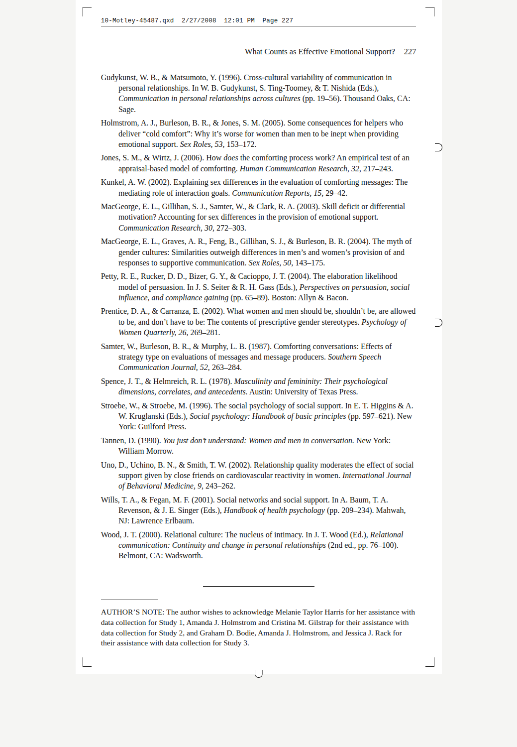10-Motley-45487.qxd 2/27/2008 12:01 PM Page 227
What Counts as Effective Emotional Support?227
Gudykunst, W. B., & Matsumoto, Y. (1996). Cross-cultural variability of communication in personal relationships. In W. B. Gudykunst, S. Ting-Toomey, & T. Nishida (Eds.), Communication in personal relationships across cultures (pp. 19–56). Thousand Oaks, CA: Sage.
Holmstrom, A. J., Burleson, B. R., & Jones, S. M. (2005). Some consequences for helpers who deliver “cold comfort”: Why it’s worse for women than men to be inept when providing emotional support. Sex Roles, 53, 153–172.
Jones, S. M., & Wirtz, J. (2006). How does the comforting process work? An empirical test of an appraisal-based model of comforting. Human Communication Research, 32, 217–243.
Kunkel, A. W. (2002). Explaining sex differences in the evaluation of comforting messages: The mediating role of interaction goals. Communication Reports, 15, 29–42.
MacGeorge, E. L., Gillihan, S. J., Samter, W., & Clark, R. A. (2003). Skill deficit or differential motivation? Accounting for sex differences in the provision of emotional support. Communication Research, 30, 272–303.
MacGeorge, E. L., Graves, A. R., Feng, B., Gillihan, S. J., & Burleson, B. R. (2004). The myth of gender cultures: Similarities outweigh differences in men’s and women’s provision of and responses to supportive communication. Sex Roles, 50, 143–175.
Petty, R. E., Rucker, D. D., Bizer, G. Y., & Cacioppo, J. T. (2004). The elaboration likelihood model of persuasion. In J. S. Seiter & R. H. Gass (Eds.), Perspectives on persuasion, social influence, and compliance gaining (pp. 65–89). Boston: Allyn & Bacon.
Prentice, D. A., & Carranza, E. (2002). What women and men should be, shouldn’t be, are allowed to be, and don’t have to be: The contents of prescriptive gender stereotypes. Psychology of Women Quarterly, 26, 269–281.
Samter, W., Burleson, B. R., & Murphy, L. B. (1987). Comforting conversations: Effects of strategy type on evaluations of messages and message producers. Southern Speech Communication Journal, 52, 263–284.
Spence, J. T., & Helmreich, R. L. (1978). Masculinity and femininity: Their psychological dimensions, correlates, and antecedents. Austin: University of Texas Press.
Stroebe, W., & Stroebe, M. (1996). The social psychology of social support. In E. T. Higgins & A. W. Kruglanski (Eds.), Social psychology: Handbook of basic principles (pp. 597–621). New York: Guilford Press.
Tannen, D. (1990). You just don’t understand: Women and men in conversation. New York: William Morrow.
Uno, D., Uchino, B. N., & Smith, T. W. (2002). Relationship quality moderates the effect of social support given by close friends on cardiovascular reactivity in women. International Journal of Behavioral Medicine, 9, 243–262.
Wills, T. A., & Fegan, M. F. (2001). Social networks and social support. In A. Baum, T. A. Revenson, & J. E. Singer (Eds.), Handbook of health psychology (pp. 209–234). Mahwah, NJ: Lawrence Erlbaum.
Wood, J. T. (2000). Relational culture: The nucleus of intimacy. In J. T. Wood (Ed.), Relational communication: Continuity and change in personal relationships (2nd ed., pp. 76–100). Belmont, CA: Wadsworth.
AUTHOR’S NOTE: The author wishes to acknowledge Melanie Taylor Harris for her assistance with data collection for Study 1, Amanda J. Holmstrom and Cristina M. Gilstrap for their assistance with data collection for Study 2, and Graham D. Bodie, Amanda J. Holmstrom, and Jessica J. Rack for their assistance with data collection for Study 3.